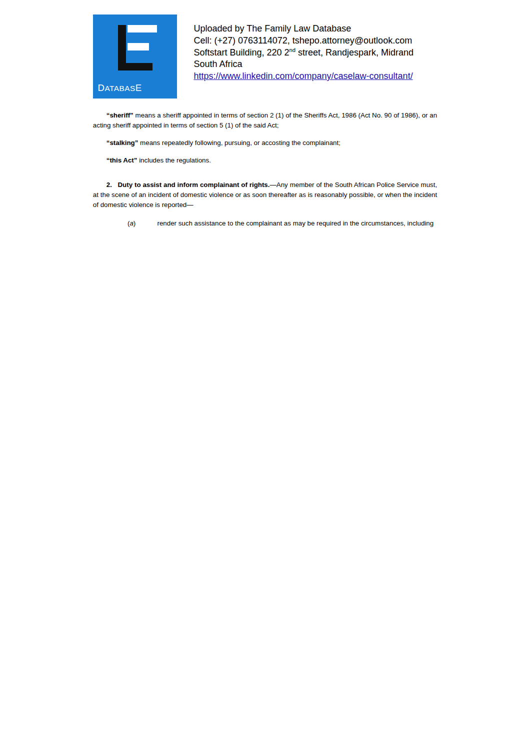DATABASE
Uploaded by The Family Law Database
Cell: (+27) 0763114072, tshepo.attorney@outlook.com
Softstart Building, 220 2nd street, Randjespark, Midrand
South Africa
https://www.linkedin.com/company/caselaw-consultant/
“sheriff” means a sheriff appointed in terms of section 2 (1) of the Sheriffs Act, 1986 (Act No. 90 of 1986), or an acting sheriff appointed in terms of section 5 (1) of the said Act;
“stalking” means repeatedly following, pursuing, or accosting the complainant;
“this Act” includes the regulations.
2. Duty to assist and inform complainant of rights.—Any member of the South African Police Service must, at the scene of an incident of domestic violence or as soon thereafter as is reasonably possible, or when the incident of domestic violence is reported—
(a)
render such assistance to the complainant as may be required in the circumstances, including